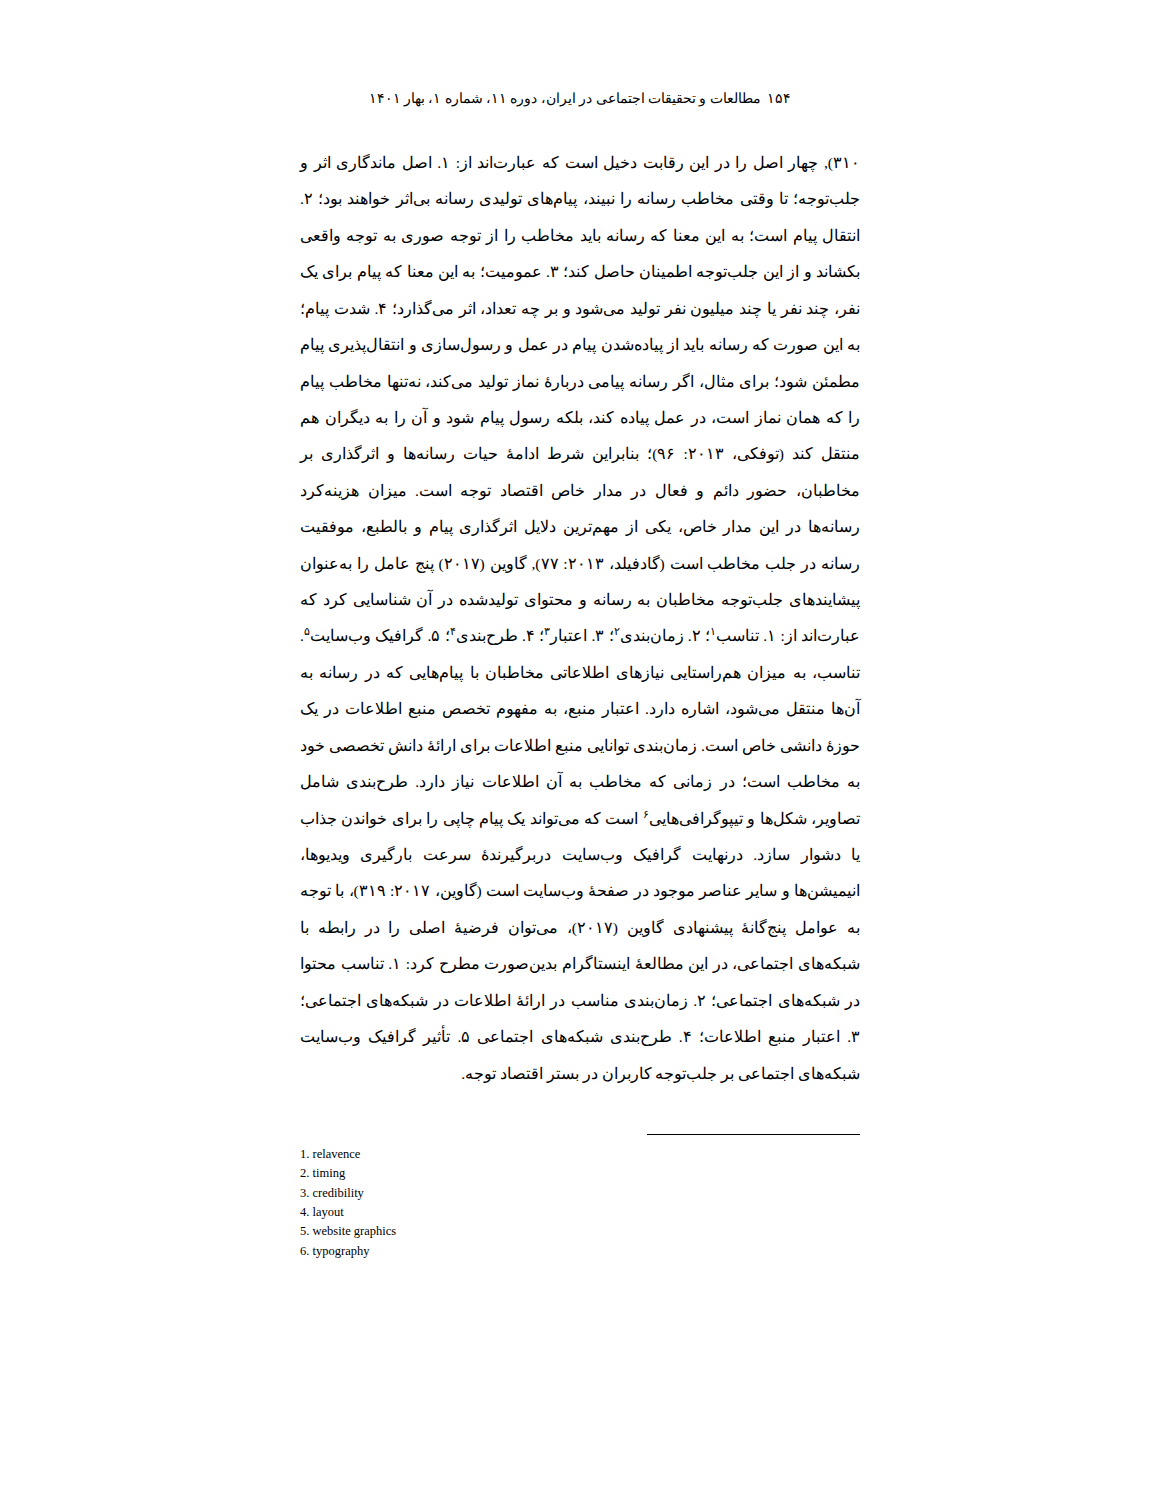۱۵۴ مطالعات و تحقیقات اجتماعی در ایران، دوره ۱۱، شماره ۱، بهار ۱۴۰۱
۳۱۰), چهار اصل را در این رقابت دخیل است که عبارت‌اند از: ۱. اصل ماندگاری اثر و جلب‌توجه؛ تا وقتی مخاطب رسانه را نبیند، پیام‌های تولیدی رسانه بی‌اثر خواهند بود؛ ۲. انتقال پیام است؛ به این معنا که رسانه باید مخاطب را از توجه صوری به توجه واقعی بکشاند و از این جلب‌توجه اطمینان حاصل کند؛ ۳. عمومیت؛ به این معنا که پیام برای یک نفر، چند نفر یا چند میلیون نفر تولید می‌شود و بر چه تعداد، اثر می‌گذارد؛ ۴. شدت پیام؛ به این صورت که رسانه باید از پیاده‌شدن پیام در عمل و رسول‌سازی و انتقال‌پذیری پیام مطمئن شود؛ برای مثال، اگر رسانه پیامی دربارۀ نماز تولید می‌کند، نه‌تنها مخاطب پیام را که همان نماز است، در عمل پیاده کند، بلکه رسول پیام شود و آن را به دیگران هم منتقل کند (توفکی، ۲۰۱۳: ۹۶)؛ بنابراین شرط ادامۀ حیات رسانه‌ها و اثرگذاری بر مخاطبان، حضور دائم و فعال در مدار خاص اقتصاد توجه است. میزان هزینه‌کرد رسانه‌ها در این مدار خاص، یکی از مهم‌ترین دلایل اثرگذاری پیام و بالطبع، موفقیت رسانه در جلب مخاطب است (گادفیلد، ۲۰۱۳: ۷۷), گاوین (۲۰۱۷) پنج عامل را به‌عنوان پیشایندهای جلب‌توجه مخاطبان به رسانه و محتوای تولیدشده در آن شناسایی کرد که عبارت‌اند از: ۱. تناسب۱؛ ۲. زمان‌بندی۲؛ ۳. اعتبار۳؛ ۴. طرح‌بندی۴؛ ۵. گرافیک وب‌سایت۵. تناسب، به میزان هم‌راستایی نیازهای اطلاعاتی مخاطبان با پیام‌هایی که در رسانه به آن‌ها منتقل می‌شود، اشاره دارد. اعتبار منبع، به مفهوم تخصص منبع اطلاعات در یک حوزۀ دانشی خاص است. زمان‌بندی توانایی منبع اطلاعات برای ارائۀ دانش تخصصی خود به مخاطب است؛ در زمانی که مخاطب به آن اطلاعات نیاز دارد. طرح‌بندی شامل تصاویر، شکل‌ها و تیپوگرافی‌هایی۶ است که می‌تواند یک پیام چاپی را برای خواندن جذاب یا دشوار سازد. درنهایت گرافیک وب‌سایت دربرگیرندۀ سرعت بارگیری ویدیوها، انیمیشن‌ها و سایر عناصر موجود در صفحۀ وب‌سایت است (گاوین، ۲۰۱۷: ۳۱۹)، با توجه به عوامل پنج‌گانۀ پیشنهادی گاوین (۲۰۱۷)، می‌توان فرضیۀ اصلی را در رابطه با شبکه‌های اجتماعی، در این مطالعۀ اینستاگرام بدین‌صورت مطرح کرد: ۱. تناسب محتوا در شبکه‌های اجتماعی؛ ۲. زمان‌بندی مناسب در ارائۀ اطلاعات در شبکه‌های اجتماعی؛ ۳. اعتبار منبع اطلاعات؛ ۴. طرح‌بندی شبکه‌های اجتماعی ۵. تأثیر گرافیک وب‌سایت شبکه‌های اجتماعی بر جلب‌توجه کاربران در بستر اقتصاد توجه.
1. relavence
2. timing
3. credibility
4. layout
5. website graphics
6. typography